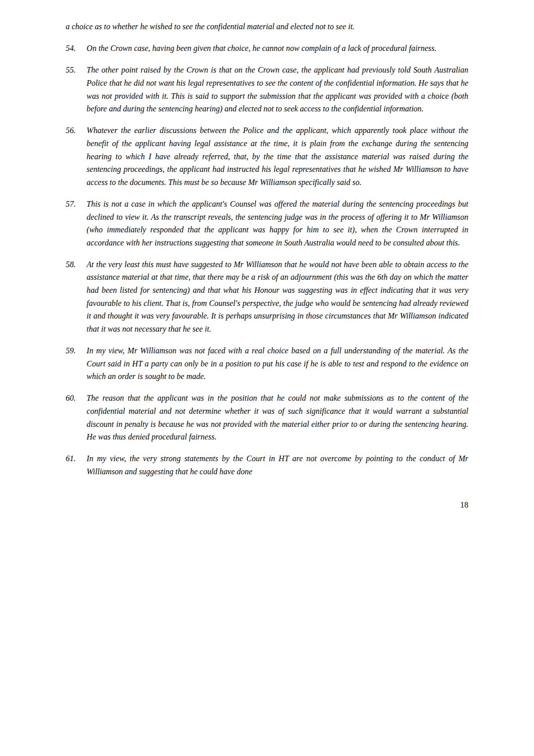a choice as to whether he wished to see the confidential material and elected not to see it.
On the Crown case, having been given that choice, he cannot now complain of a lack of procedural fairness.
The other point raised by the Crown is that on the Crown case, the applicant had previously told South Australian Police that he did not want his legal representatives to see the content of the confidential information. He says that he was not provided with it. This is said to support the submission that the applicant was provided with a choice (both before and during the sentencing hearing) and elected not to seek access to the confidential information.
Whatever the earlier discussions between the Police and the applicant, which apparently took place without the benefit of the applicant having legal assistance at the time, it is plain from the exchange during the sentencing hearing to which I have already referred, that, by the time that the assistance material was raised during the sentencing proceedings, the applicant had instructed his legal representatives that he wished Mr Williamson to have access to the documents. This must be so because Mr Williamson specifically said so.
This is not a case in which the applicant's Counsel was offered the material during the sentencing proceedings but declined to view it. As the transcript reveals, the sentencing judge was in the process of offering it to Mr Williamson (who immediately responded that the applicant was happy for him to see it), when the Crown interrupted in accordance with her instructions suggesting that someone in South Australia would need to be consulted about this.
At the very least this must have suggested to Mr Williamson that he would not have been able to obtain access to the assistance material at that time, that there may be a risk of an adjournment (this was the 6th day on which the matter had been listed for sentencing) and that what his Honour was suggesting was in effect indicating that it was very favourable to his client. That is, from Counsel's perspective, the judge who would be sentencing had already reviewed it and thought it was very favourable. It is perhaps unsurprising in those circumstances that Mr Williamson indicated that it was not necessary that he see it.
In my view, Mr Williamson was not faced with a real choice based on a full understanding of the material. As the Court said in HT a party can only be in a position to put his case if he is able to test and respond to the evidence on which an order is sought to be made.
The reason that the applicant was in the position that he could not make submissions as to the content of the confidential material and not determine whether it was of such significance that it would warrant a substantial discount in penalty is because he was not provided with the material either prior to or during the sentencing hearing. He was thus denied procedural fairness.
In my view, the very strong statements by the Court in HT are not overcome by pointing to the conduct of Mr Williamson and suggesting that he could have done
18